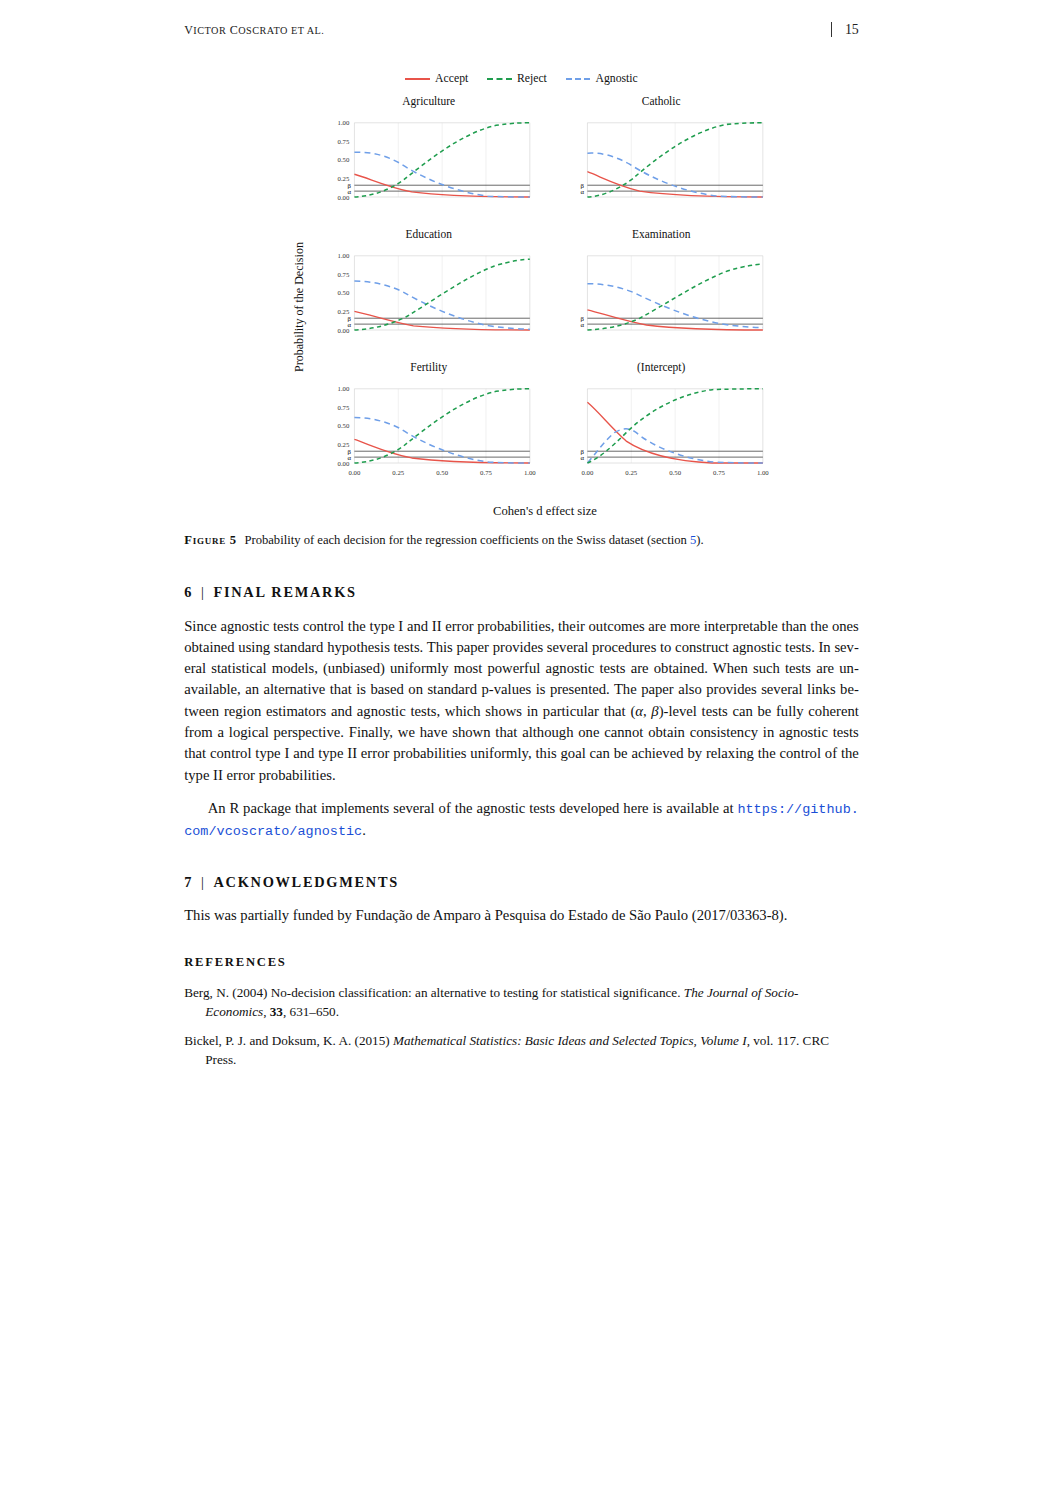VICTOR COSCRATO ET AL. 15
Accept Reject Agnostic
Probability of the Decision
Agriculture
1.00 0.75 0.50 0.25 0.00 β α
Catholic
β α
Education
1.00 0.75 0.50 0.25 0.00 β α
Examination
β α
Fertility
1.00 0.75 0.50 0.25 0.00 β α 0.00 0.25 0.50 0.75 1.00
(Intercept)
β α 0.00 0.25 0.50 0.75 1.00
Cohen's d effect size
Figure 5 Probability of each decision for the regression coefficients on the Swiss dataset (section 5).
6|FINAL REMARKS
Since agnostic tests control the type I and II error probabilities, their outcomes are more interpretable than the ones obtained using standard hypothesis tests. This paper provides several procedures to construct agnostic tests. In several statistical models, (unbiased) uniformly most powerful agnostic tests are obtained. When such tests are unavailable, an alternative that is based on standard p-values is presented. The paper also provides several links between region estimators and agnostic tests, which shows in particular that (α, β)-level tests can be fully coherent from a logical perspective. Finally, we have shown that although one cannot obtain consistency in agnostic tests that control type I and type II error probabilities uniformly, this goal can be achieved by relaxing the control of the type II error probabilities.
An R package that implements several of the agnostic tests developed here is available at https://github.com/vcoscrato/agnostic.
7|ACKNOWLEDGMENTS
This was partially funded by Fundação de Amparo à Pesquisa do Estado de São Paulo (2017/03363-8).
REFERENCES
Berg, N. (2004) No-decision classification: an alternative to testing for statistical significance. The Journal of Socio-Economics, 33, 631–650.
Bickel, P. J. and Doksum, K. A. (2015) Mathematical Statistics: Basic Ideas and Selected Topics, Volume I, vol. 117. CRC Press.